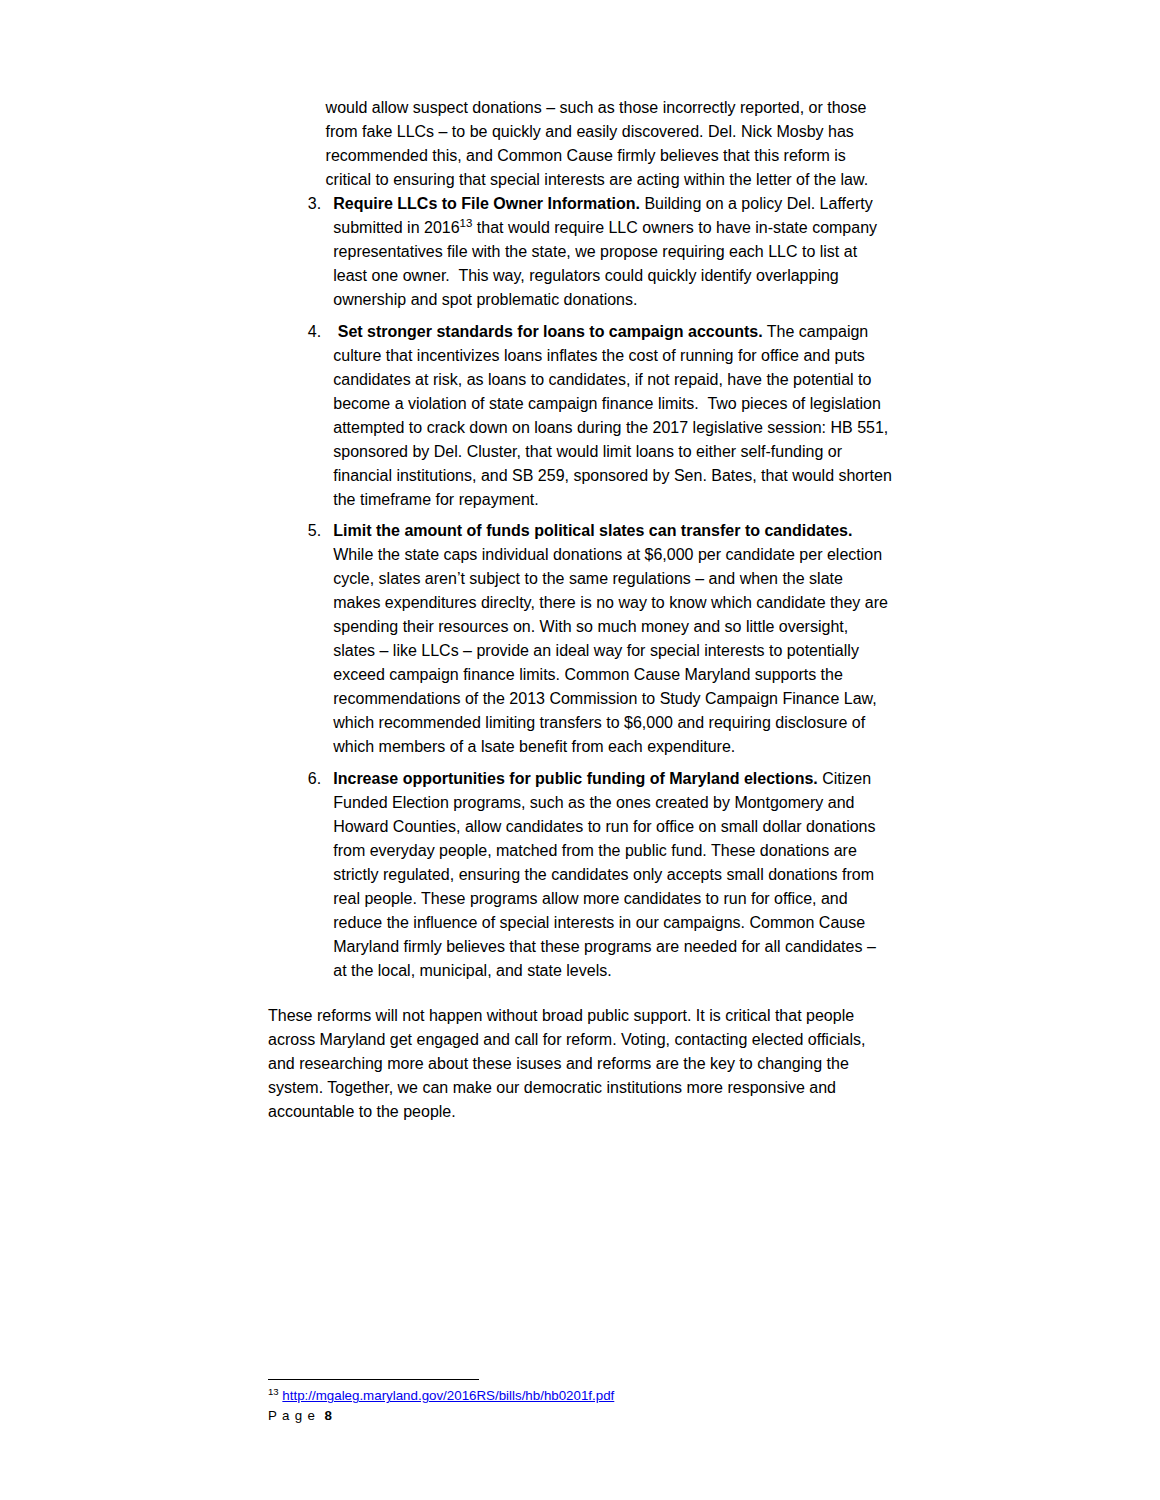would allow suspect donations – such as those incorrectly reported, or those from fake LLCs – to be quickly and easily discovered. Del. Nick Mosby has recommended this, and Common Cause firmly believes that this reform is critical to ensuring that special interests are acting within the letter of the law.
Require LLCs to File Owner Information. Building on a policy Del. Lafferty submitted in 201613 that would require LLC owners to have in-state company representatives file with the state, we propose requiring each LLC to list at least one owner. This way, regulators could quickly identify overlapping ownership and spot problematic donations.
Set stronger standards for loans to campaign accounts. The campaign culture that incentivizes loans inflates the cost of running for office and puts candidates at risk, as loans to candidates, if not repaid, have the potential to become a violation of state campaign finance limits. Two pieces of legislation attempted to crack down on loans during the 2017 legislative session: HB 551, sponsored by Del. Cluster, that would limit loans to either self-funding or financial institutions, and SB 259, sponsored by Sen. Bates, that would shorten the timeframe for repayment.
Limit the amount of funds political slates can transfer to candidates. While the state caps individual donations at $6,000 per candidate per election cycle, slates aren’t subject to the same regulations – and when the slate makes expenditures direclty, there is no way to know which candidate they are spending their resources on. With so much money and so little oversight, slates – like LLCs – provide an ideal way for special interests to potentially exceed campaign finance limits. Common Cause Maryland supports the recommendations of the 2013 Commission to Study Campaign Finance Law, which recommended limiting transfers to $6,000 and requiring disclosure of which members of a lsate benefit from each expenditure.
Increase opportunities for public funding of Maryland elections. Citizen Funded Election programs, such as the ones created by Montgomery and Howard Counties, allow candidates to run for office on small dollar donations from everyday people, matched from the public fund. These donations are strictly regulated, ensuring the candidates only accepts small donations from real people. These programs allow more candidates to run for office, and reduce the influence of special interests in our campaigns. Common Cause Maryland firmly believes that these programs are needed for all candidates – at the local, municipal, and state levels.
These reforms will not happen without broad public support. It is critical that people across Maryland get engaged and call for reform. Voting, contacting elected officials, and researching more about these isuses and reforms are the key to changing the system. Together, we can make our democratic institutions more responsive and accountable to the people.
13 http://mgaleg.maryland.gov/2016RS/bills/hb/hb0201f.pdf
P a g e 8